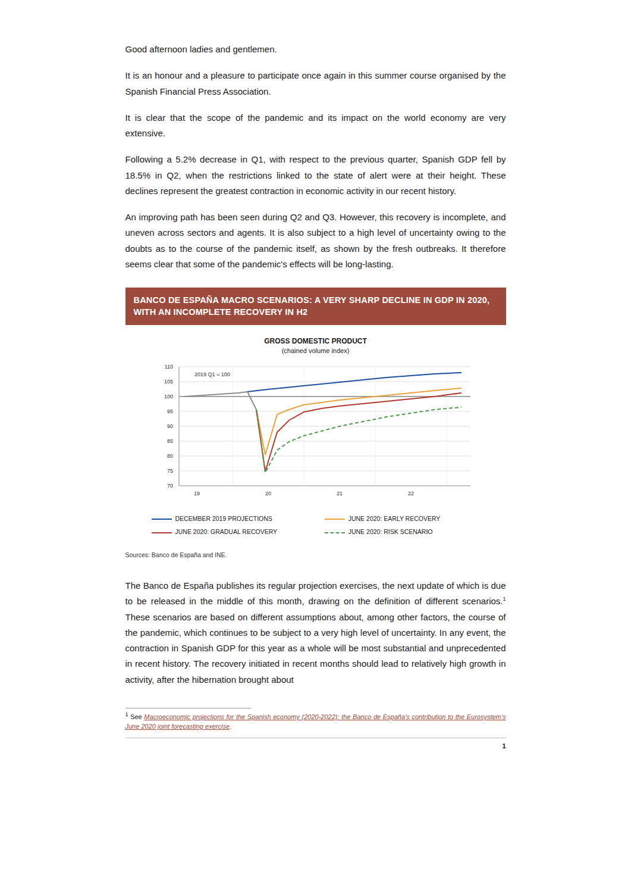Good afternoon ladies and gentlemen.
It is an honour and a pleasure to participate once again in this summer course organised by the Spanish Financial Press Association.
It is clear that the scope of the pandemic and its impact on the world economy are very extensive.
Following a 5.2% decrease in Q1, with respect to the previous quarter, Spanish GDP fell by 18.5% in Q2, when the restrictions linked to the state of alert were at their height. These declines represent the greatest contraction in economic activity in our recent history.
An improving path has been seen during Q2 and Q3. However, this recovery is incomplete, and uneven across sectors and agents. It is also subject to a high level of uncertainty owing to the doubts as to the course of the pandemic itself, as shown by the fresh outbreaks. It therefore seems clear that some of the pandemic's effects will be long-lasting.
BANCO DE ESPAÑA MACRO SCENARIOS: A VERY SHARP DECLINE IN GDP IN 2020, WITH AN INCOMPLETE RECOVERY IN H2
GROSS DOMESTIC PRODUCT (chained volume index)
110 105 100 95 90 85 80 75 70 19 20 21 22 2019 Q1 = 100
| DECEMBER 2019 PROJECTIONS | JUNE 2020: EARLY RECOVERY |
| JUNE 2020: GRADUAL RECOVERY | JUNE 2020: RISK SCENARIO |
Sources: Banco de España and INE.
The Banco de España publishes its regular projection exercises, the next update of which is due to be released in the middle of this month, drawing on the definition of different scenarios.1 These scenarios are based on different assumptions about, among other factors, the course of the pandemic, which continues to be subject to a very high level of uncertainty. In any event, the contraction in Spanish GDP for this year as a whole will be most substantial and unprecedented in recent history. The recovery initiated in recent months should lead to relatively high growth in activity, after the hibernation brought about
1 See Macroeconomic projections for the Spanish economy (2020-2022): the Banco de España’s contribution to the Eurosystem’s June 2020 joint forecasting exercise.
1